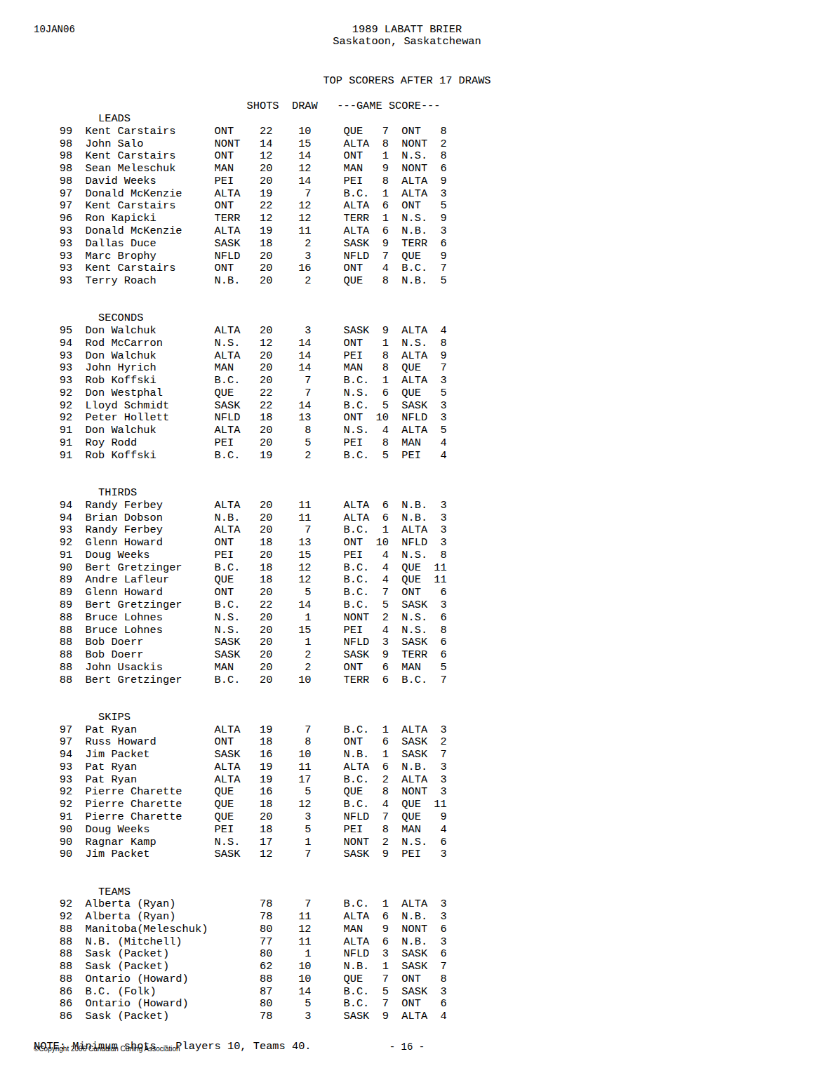10JAN06
1989 LABATT BRIER
Saskatoon, Saskatchewan
TOP SCORERS AFTER 17 DRAWS
                                 SHOTS  DRAW   ---GAME SCORE---
          LEADS
    99  Kent Carstairs      ONT    22    10     QUE   7  ONT   8
    98  John Salo           NONT   14    15     ALTA  8  NONT  2
    98  Kent Carstairs      ONT    12    14     ONT   1  N.S.  8
    98  Sean Meleschuk      MAN    20    12     MAN   9  NONT  6
    98  David Weeks         PEI    20    14     PEI   8  ALTA  9
    97  Donald McKenzie     ALTA   19     7     B.C.  1  ALTA  3
    97  Kent Carstairs      ONT    22    12     ALTA  6  ONT   5
    96  Ron Kapicki         TERR   12    12     TERR  1  N.S.  9
    93  Donald McKenzie     ALTA   19    11     ALTA  6  N.B.  3
    93  Dallas Duce         SASK   18     2     SASK  9  TERR  6
    93  Marc Brophy         NFLD   20     3     NFLD  7  QUE   9
    93  Kent Carstairs      ONT    20    16     ONT   4  B.C.  7
    93  Terry Roach         N.B.   20     2     QUE   8  N.B.  5


          SECONDS
    95  Don Walchuk         ALTA   20     3     SASK  9  ALTA  4
    94  Rod McCarron        N.S.   12    14     ONT   1  N.S.  8
    93  Don Walchuk         ALTA   20    14     PEI   8  ALTA  9
    93  John Hyrich         MAN    20    14     MAN   8  QUE   7
    93  Rob Koffski         B.C.   20     7     B.C.  1  ALTA  3
    92  Don Westphal        QUE    22     7     N.S.  6  QUE   5
    92  Lloyd Schmidt       SASK   22    14     B.C.  5  SASK  3
    92  Peter Hollett       NFLD   18    13     ONT  10  NFLD  3
    91  Don Walchuk         ALTA   20     8     N.S.  4  ALTA  5
    91  Roy Rodd            PEI    20     5     PEI   8  MAN   4
    91  Rob Koffski         B.C.   19     2     B.C.  5  PEI   4


          THIRDS
    94  Randy Ferbey        ALTA   20    11     ALTA  6  N.B.  3
    94  Brian Dobson        N.B.   20    11     ALTA  6  N.B.  3
    93  Randy Ferbey        ALTA   20     7     B.C.  1  ALTA  3
    92  Glenn Howard        ONT    18    13     ONT  10  NFLD  3
    91  Doug Weeks          PEI    20    15     PEI   4  N.S.  8
    90  Bert Gretzinger     B.C.   18    12     B.C.  4  QUE  11
    89  Andre Lafleur       QUE    18    12     B.C.  4  QUE  11
    89  Glenn Howard        ONT    20     5     B.C.  7  ONT   6
    89  Bert Gretzinger     B.C.   22    14     B.C.  5  SASK  3
    88  Bruce Lohnes        N.S.   20     1     NONT  2  N.S.  6
    88  Bruce Lohnes        N.S.   20    15     PEI   4  N.S.  8
    88  Bob Doerr           SASK   20     1     NFLD  3  SASK  6
    88  Bob Doerr           SASK   20     2     SASK  9  TERR  6
    88  John Usackis        MAN    20     2     ONT   6  MAN   5
    88  Bert Gretzinger     B.C.   20    10     TERR  6  B.C.  7


          SKIPS
    97  Pat Ryan            ALTA   19     7     B.C.  1  ALTA  3
    97  Russ Howard         ONT    18     8     ONT   6  SASK  2
    94  Jim Packet          SASK   16    10     N.B.  1  SASK  7
    93  Pat Ryan            ALTA   19    11     ALTA  6  N.B.  3
    93  Pat Ryan            ALTA   19    17     B.C.  2  ALTA  3
    92  Pierre Charette     QUE    16     5     QUE   8  NONT  3
    92  Pierre Charette     QUE    18    12     B.C.  4  QUE  11
    91  Pierre Charette     QUE    20     3     NFLD  7  QUE   9
    90  Doug Weeks          PEI    18     5     PEI   8  MAN   4
    90  Ragnar Kamp         N.S.   17     1     NONT  2  N.S.  6
    90  Jim Packet          SASK   12     7     SASK  9  PEI   3


          TEAMS
    92  Alberta (Ryan)             78     7     B.C.  1  ALTA  3
    92  Alberta (Ryan)             78    11     ALTA  6  N.B.  3
    88  Manitoba(Meleschuk)        80    12     MAN   9  NONT  6
    88  N.B. (Mitchell)            77    11     ALTA  6  N.B.  3
    88  Sask (Packet)              80     1     NFLD  3  SASK  6
    88  Sask (Packet)              62    10     N.B.  1  SASK  7
    88  Ontario (Howard)           88    10     QUE   7  ONT   8
    86  B.C. (Folk)                87    14     B.C.  5  SASK  3
    86  Ontario (Howard)           80     5     B.C.  7  ONT   6
    86  Sask (Packet)              78     3     SASK  9  ALTA  4
NOTE: Minimum shots - Players 10, Teams 40.
©Copyright 2006 Canadian Curling Association
- 16 -